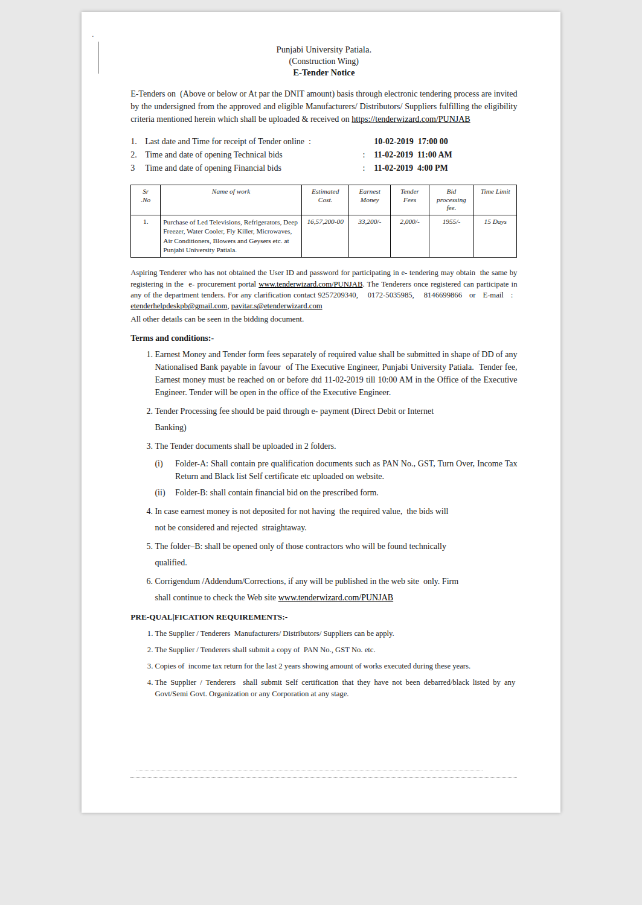·
Punjabi University Patiala.
(Construction Wing)
E-Tender Notice
E-Tenders on (Above or below or At par the DNIT amount) basis through electronic tendering process are invited by the undersigned from the approved and eligible Manufacturers/ Distributors/ Suppliers fulfilling the eligibility criteria mentioned herein which shall be uploaded & received on https://tenderwizard.com/PUNJAB
| 1. | Last date and Time for receipt of Tender online : | | 10-02-2019 17:00 00 |
| 2. | Time and date of opening Technical bids | : | 11-02-2019 11:00 AM |
| 3 | Time and date of opening Financial bids | : | 11-02-2019 4:00 PM |
| Sr .No | Name of work | Estimated Cost. | Earnest Money | Tender Fees | Bid processing fee. | Time Limit |
| --- | --- | --- | --- | --- | --- | --- |
| 1. | Purchase of Led Televisions, Refrigerators, Deep Freezer, Water Cooler, Fly Killer, Microwaves, Air Conditioners, Blowers and Geysers etc. at Punjabi University Patiala. | 16,57,200-00 | 33,200/- | 2,000/- | 1955/- | 15 Days |
Aspiring Tenderer who has not obtained the User ID and password for participating in e- tendering may obtain the same by registering in the e- procurement portal www.tenderwizard.com/PUNJAB. The Tenderers once registered can participate in any of the department tenders. For any clarification contact 9257209340, 0172-5035985, 8146699866 or E-mail : etenderhelpdeskpb@gmail.com, pavitar.s@etenderwizard.com
All other details can be seen in the bidding document.
Terms and conditions:-
Earnest Money and Tender form fees separately of required value shall be submitted in shape of DD of any Nationalised Bank payable in favour of The Executive Engineer, Punjabi University Patiala. Tender fee, Earnest money must be reached on or before dtd 11-02-2019 till 10:00 AM in the Office of the Executive Engineer. Tender will be open in the office of the Executive Engineer.
Tender Processing fee should be paid through e- payment (Direct Debit or Internet
Banking)
The Tender documents shall be uploaded in 2 folders.
(i) Folder-A: Shall contain pre qualification documents such as PAN No., GST, Turn Over, Income Tax Return and Black list Self certificate etc uploaded on website.
(ii) Folder-B: shall contain financial bid on the prescribed form.
In case earnest money is not deposited for not having the required value, the bids will
not be considered and rejected straightaway.
The folder–B: shall be opened only of those contractors who will be found technically
qualified.
Corrigendum /Addendum/Corrections, if any will be published in the web site only. Firm
shall continue to check the Web site www.tenderwizard.com/PUNJAB
PRE-QUAL|FICATION REQUIREMENTS:-
The Supplier / Tenderers Manufacturers/ Distributors/ Suppliers can be apply.
The Supplier / Tenderers shall submit a copy of PAN No., GST No. etc.
Copies of income tax return for the last 2 years showing amount of works executed during these years.
The Supplier / Tenderers shall submit Self certification that they have not been debarred/black listed by any Govt/Semi Govt. Organization or any Corporation at any stage.